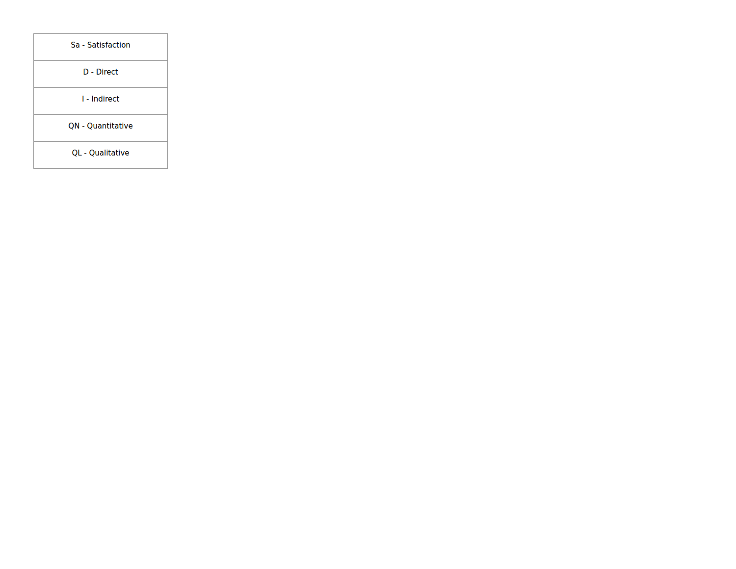| Sa - Satisfaction |
| D - Direct |
| I - Indirect |
| QN - Quantitative |
| QL - Qualitative |